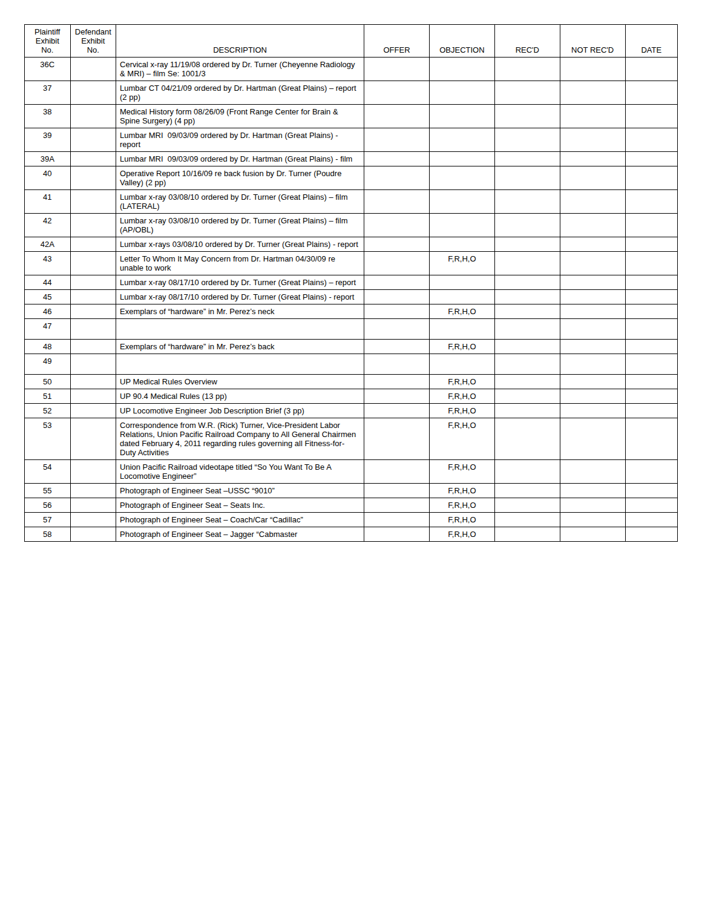| Plaintiff Exhibit No. | Defendant Exhibit No. | DESCRIPTION | OFFER | OBJECTION | REC'D | NOT REC'D | DATE |
| --- | --- | --- | --- | --- | --- | --- | --- |
| 36C | | Cervical x-ray 11/19/08 ordered by Dr. Turner (Cheyenne Radiology & MRI) – film Se: 1001/3 | | | | | |
| 37 | | Lumbar CT 04/21/09 ordered by Dr. Hartman (Great Plains) – report (2 pp) | | | | | |
| 38 | | Medical History form 08/26/09 (Front Range Center for Brain & Spine Surgery) (4 pp) | | | | | |
| 39 | | Lumbar MRI 09/03/09 ordered by Dr. Hartman (Great Plains) - report | | | | | |
| 39A | | Lumbar MRI 09/03/09 ordered by Dr. Hartman (Great Plains) - film | | | | | |
| 40 | | Operative Report 10/16/09 re back fusion by Dr. Turner (Poudre Valley) (2 pp) | | | | | |
| 41 | | Lumbar x-ray 03/08/10 ordered by Dr. Turner (Great Plains) – film (LATERAL) | | | | | |
| 42 | | Lumbar x-ray 03/08/10 ordered by Dr. Turner (Great Plains) – film (AP/OBL) | | | | | |
| 42A | | Lumbar x-rays 03/08/10 ordered by Dr. Turner (Great Plains) - report | | | | | |
| 43 | | Letter To Whom It May Concern from Dr. Hartman 04/30/09 re unable to work | | F,R,H,O | | | |
| 44 | | Lumbar x-ray 08/17/10 ordered by Dr. Turner (Great Plains) – report | | | | | |
| 45 | | Lumbar x-ray 08/17/10 ordered by Dr. Turner (Great Plains) - report | | | | | |
| 46 | | Exemplars of “hardware” in Mr. Perez’s neck | | F,R,H,O | | | |
| 47 | | | | | | | |
| 48 | | Exemplars of “hardware” in Mr. Perez’s back | | F,R,H,O | | | |
| 49 | | | | | | | |
| 50 | | UP Medical Rules Overview | | F,R,H,O | | | |
| 51 | | UP 90.4 Medical Rules (13 pp) | | F,R,H,O | | | |
| 52 | | UP Locomotive Engineer Job Description Brief (3 pp) | | F,R,H,O | | | |
| 53 | | Correspondence from W.R. (Rick) Turner, Vice-President Labor Relations, Union Pacific Railroad Company to All General Chairmen dated February 4, 2011 regarding rules governing all Fitness-for-Duty Activities | | F,R,H,O | | | |
| 54 | | Union Pacific Railroad videotape titled “So You Want To Be A Locomotive Engineer” | | F,R,H,O | | | |
| 55 | | Photograph of Engineer Seat –USSC “9010” | | F,R,H,O | | | |
| 56 | | Photograph of Engineer Seat – Seats Inc. | | F,R,H,O | | | |
| 57 | | Photograph of Engineer Seat – Coach/Car “Cadillac” | | F,R,H,O | | | |
| 58 | | Photograph of Engineer Seat – Jagger “Cabmaster | | F,R,H,O | | | |